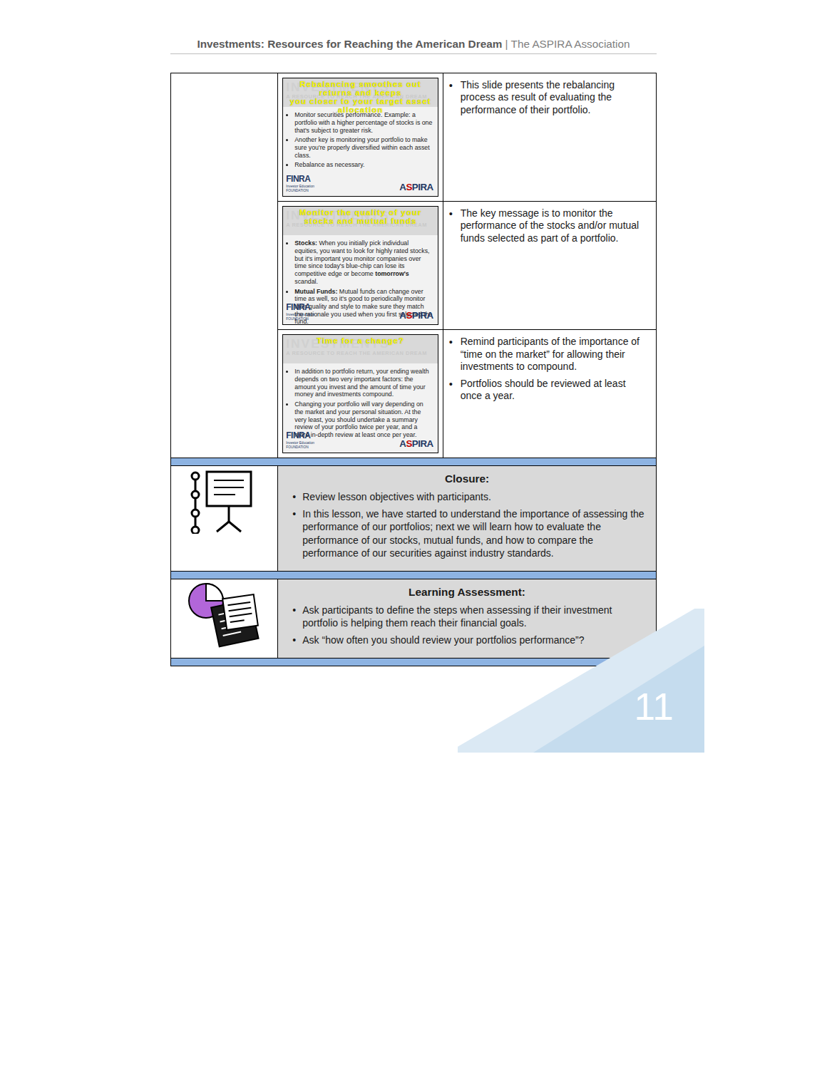Investments: Resources for Reaching the American Dream | The ASPIRA Association
| | INVESTMENTS A RESOURCE TO REACH THE AMERICAN DREAM Rebalancing smoothes out returns and keeps you closer to your target asset allocation Monitor securities performance. Example: a portfolio with a higher percentage of stocks is one that's subject to greater risk. Another key is monitoring your portfolio to make sure you're properly diversified within each asset class. Rebalance as necessary. FINRA Investor Education FOUNDATION A S PIRA | This slide presents the rebalancing process as result of evaluating the performance of their portfolio. |
| INVESTMENTS A RESOURCE TO REACH THE AMERICAN DREAM Monitor the quality of your stocks and mutual funds Stocks: When you initially pick individual equities, you want to look for highly rated stocks, but it's important you monitor companies over time since today's blue-chip can lose its competitive edge or become tomorrow's scandal. Mutual Funds: Mutual funds can change over time as well, so it's good to periodically monitor their quality and style to make sure they match the rationale you used when you first selected the fund. Your progress toward your financial goals depends on your investment plan and the quality of the investments you own. FINRA Investor Education FOUNDATION A S PIRA | The key message is to monitor the performance of the stocks and/or mutual funds selected as part of a portfolio. |
| INVESTMENTS A RESOURCE TO REACH THE AMERICAN DREAM Time for a change? In addition to portfolio return, your ending wealth depends on two very important factors: the amount you invest and the amount of time your money and investments compound. Changing your portfolio will vary depending on the market and your personal situation. At the very least, you should undertake a summary review of your portfolio twice per year, and a more in-depth review at least once per year. FINRA Investor Education FOUNDATION A S PIRA | Remind participants of the importance of “time on the market” for allowing their investments to compound. Portfolios should be reviewed at least once a year. |
| | Closure: Review lesson objectives with participants. In this lesson, we have started to understand the importance of assessing the performance of our portfolios; next we will learn how to evaluate the performance of our stocks, mutual funds, and how to compare the performance of our securities against industry standards. |
| | Learning Assessment: Ask participants to define the steps when assessing if their investment portfolio is helping them reach their financial goals. Ask “how often you should review your portfolios performance”? |
11